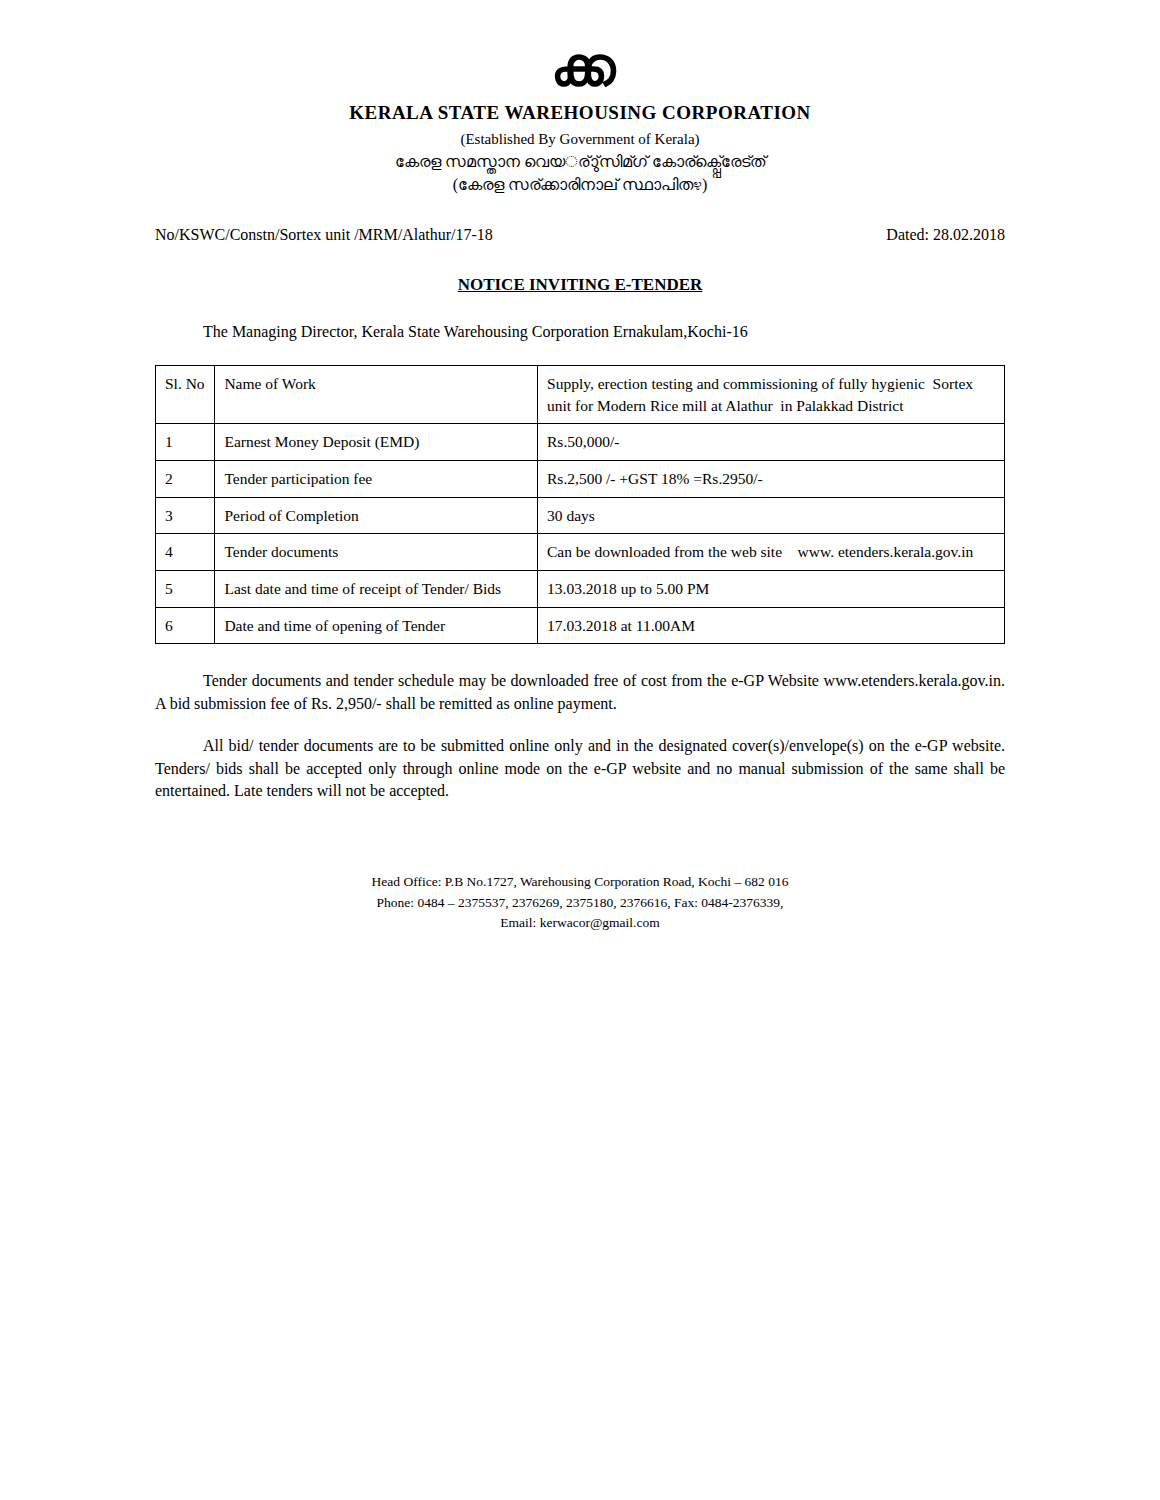ക്ക
KERALA STATE WAREHOUSING CORPORATION
(Established By Government of Kerala)
കേരള സമസ്താന വെയര്ാ്ുസിമ്ഗ് കോര്ക്പ്പെ്രേട്ത്
(കേരള സര്ക്കാരിനാല് സ്ഥാപിത೪)
No/KSWC/Constn/Sortex unit /MRM/Alathur/17-18 Dated: 28.02.2018
NOTICE INVITING E-TENDER
The Managing Director, Kerala State Warehousing Corporation Ernakulam,Kochi-16
| Sl. No | Name of Work | Supply, erection testing and commissioning of fully hygienic Sortex unit for Modern Rice mill at Alathur in Palakkad District |
| 1 | Earnest Money Deposit (EMD) | Rs.50,000/- |
| 2 | Tender participation fee | Rs.2,500 /- +GST 18% =Rs.2950/- |
| 3 | Period of Completion | 30 days |
| 4 | Tender documents | Can be downloaded from the web site www. etenders.kerala.gov.in |
| 5 | Last date and time of receipt of Tender/ Bids | 13.03.2018 up to 5.00 PM |
| 6 | Date and time of opening of Tender | 17.03.2018 at 11.00AM |
Tender documents and tender schedule may be downloaded free of cost from the e-GP Website www.etenders.kerala.gov.in. A bid submission fee of Rs. 2,950/- shall be remitted as online payment.
All bid/ tender documents are to be submitted online only and in the designated cover(s)/envelope(s) on the e-GP website. Tenders/ bids shall be accepted only through online mode on the e-GP website and no manual submission of the same shall be entertained. Late tenders will not be accepted.
Head Office: P.B No.1727, Warehousing Corporation Road, Kochi – 682 016
Phone: 0484 – 2375537, 2376269, 2375180, 2376616, Fax: 0484-2376339,
Email: kerwacor@gmail.com